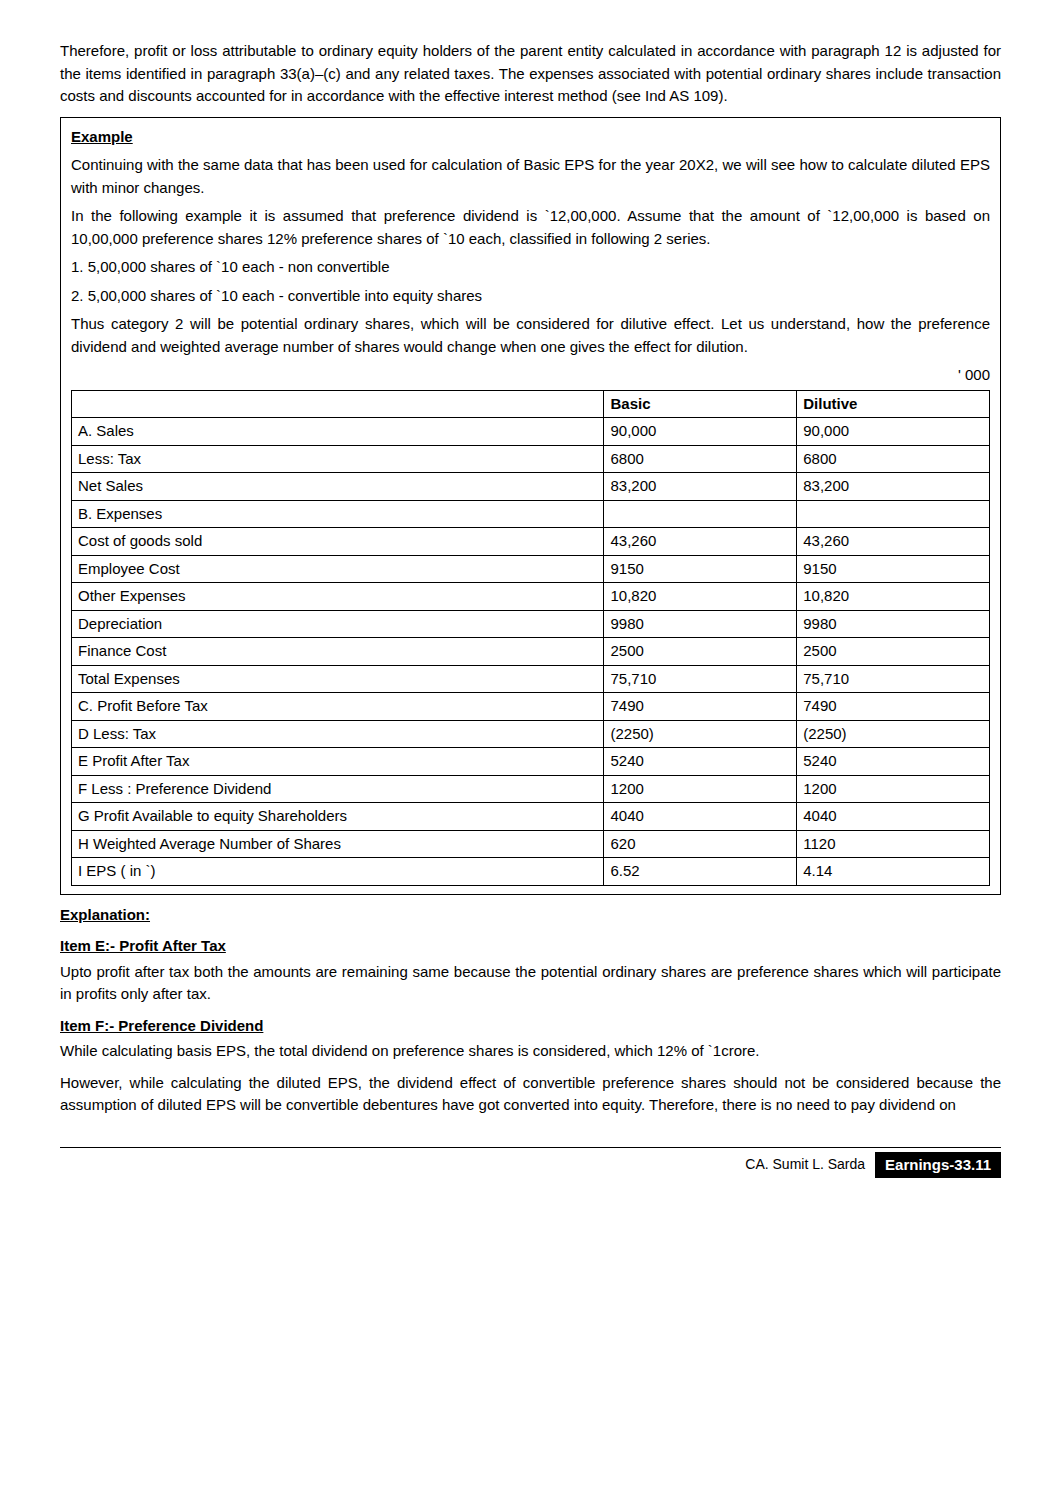Therefore, profit or loss attributable to ordinary equity holders of the parent entity calculated in accordance with paragraph 12 is adjusted for the items identified in paragraph 33(a)–(c) and any related taxes. The expenses associated with potential ordinary shares include transaction costs and discounts accounted for in accordance with the effective interest method (see Ind AS 109).
Example
Continuing with the same data that has been used for calculation of Basic EPS for the year 20X2, we will see how to calculate diluted EPS with minor changes.
In the following example it is assumed that preference dividend is `12,00,000. Assume that the amount of `12,00,000 is based on 10,00,000 preference shares 12% preference shares of `10 each, classified in following 2 series.
1. 5,00,000 shares of `10 each - non convertible
2. 5,00,000 shares of `10 each - convertible into equity shares
Thus category 2 will be potential ordinary shares, which will be considered for dilutive effect. Let us understand, how the preference dividend and weighted average number of shares would change when one gives the effect for dilution.
' 000
| | Basic | Dilutive |
| --- | --- | --- |
| A. Sales | 90,000 | 90,000 |
| Less: Tax | 6800 | 6800 |
| Net Sales | 83,200 | 83,200 |
| B. Expenses | | |
| Cost of goods sold | 43,260 | 43,260 |
| Employee Cost | 9150 | 9150 |
| Other Expenses | 10,820 | 10,820 |
| Depreciation | 9980 | 9980 |
| Finance Cost | 2500 | 2500 |
| Total Expenses | 75,710 | 75,710 |
| C. Profit Before Tax | 7490 | 7490 |
| D Less: Tax | (2250) | (2250) |
| E Profit After Tax | 5240 | 5240 |
| F Less : Preference Dividend | 1200 | 1200 |
| G Profit Available to equity Shareholders | 4040 | 4040 |
| H Weighted Average Number of Shares | 620 | 1120 |
| I EPS ( in `) | 6.52 | 4.14 |
Explanation:
Item E:- Profit After Tax
Upto profit after tax both the amounts are remaining same because the potential ordinary shares are preference shares which will participate in profits only after tax.
Item F:- Preference Dividend
While calculating basis EPS, the total dividend on preference shares is considered, which 12% of `1crore.
However, while calculating the diluted EPS, the dividend effect of convertible preference shares should not be considered because the assumption of diluted EPS will be convertible debentures have got converted into equity. Therefore, there is no need to pay dividend on
CA. Sumit L. Sarda Earnings-33.11